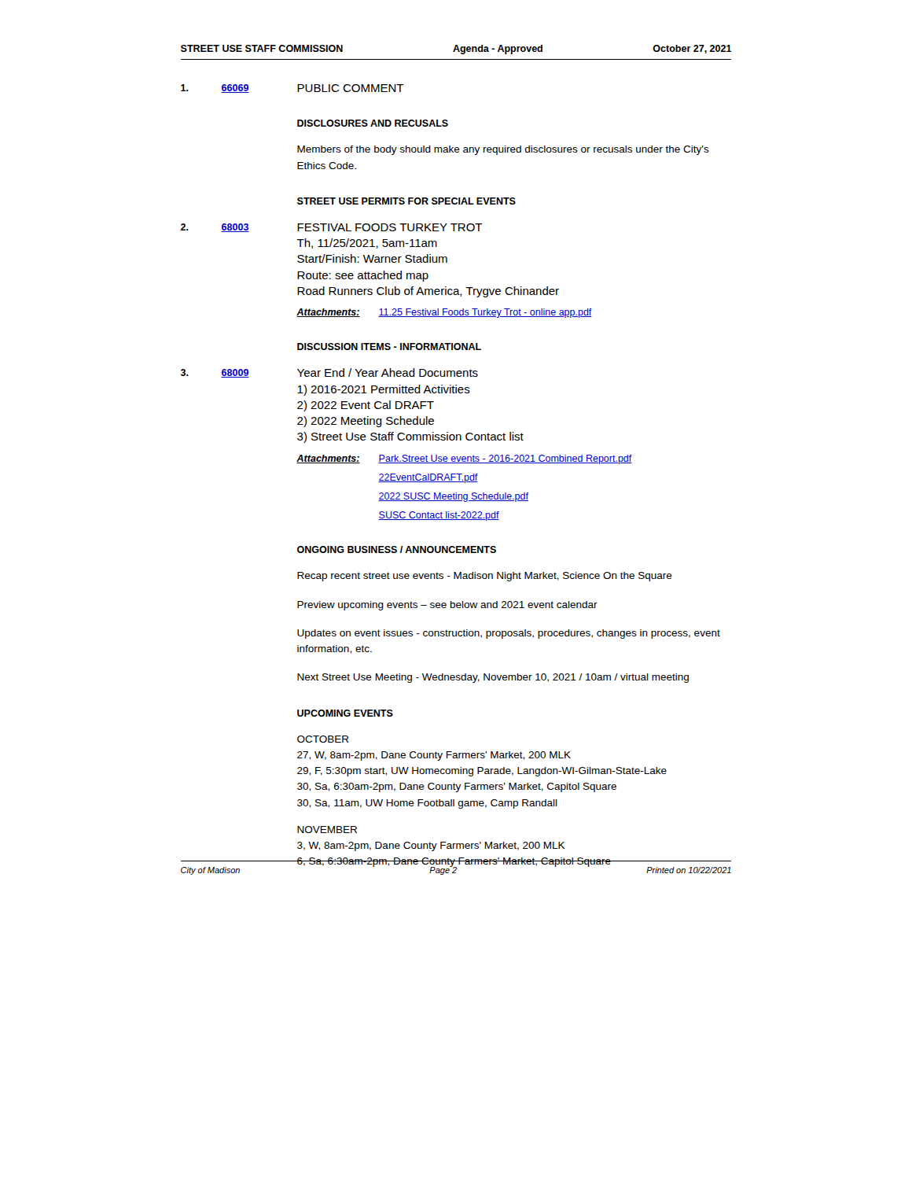STREET USE STAFF COMMISSION
Agenda - Approved
October 27, 2021
1.
66069
PUBLIC COMMENT
DISCLOSURES AND RECUSALS
Members of the body should make any required disclosures or recusals under the City's Ethics Code.
STREET USE PERMITS FOR SPECIAL EVENTS
2.
68003
FESTIVAL FOODS TURKEY TROT
Th, 11/25/2021, 5am-11am
Start/Finish: Warner Stadium
Route: see attached map
Road Runners Club of America, Trygve Chinander
Attachments:
11.25 Festival Foods Turkey Trot - online app.pdf
DISCUSSION ITEMS - INFORMATIONAL
3.
68009
Year End / Year Ahead Documents
1) 2016-2021 Permitted Activities
2) 2022 Event Cal DRAFT
2) 2022 Meeting Schedule
3) Street Use Staff Commission Contact list
Attachments:
Park.Street Use events - 2016-2021 Combined Report.pdf 22EventCalDRAFT.pdf 2022 SUSC Meeting Schedule.pdf SUSC Contact list-2022.pdf
ONGOING BUSINESS / ANNOUNCEMENTS
Recap recent street use events - Madison Night Market, Science On the Square
Preview upcoming events – see below and 2021 event calendar
Updates on event issues - construction, proposals, procedures, changes in process, event information, etc.
Next Street Use Meeting - Wednesday, November 10, 2021 / 10am / virtual meeting
UPCOMING EVENTS
OCTOBER
27, W, 8am-2pm, Dane County Farmers' Market, 200 MLK
29, F, 5:30pm start, UW Homecoming Parade, Langdon-WI-Gilman-State-Lake
30, Sa, 6:30am-2pm, Dane County Farmers' Market, Capitol Square
30, Sa, 11am, UW Home Football game, Camp Randall
NOVEMBER
3, W, 8am-2pm, Dane County Farmers' Market, 200 MLK
6, Sa, 6:30am-2pm, Dane County Farmers' Market, Capitol Square
City of Madison
Page 2
Printed on 10/22/2021